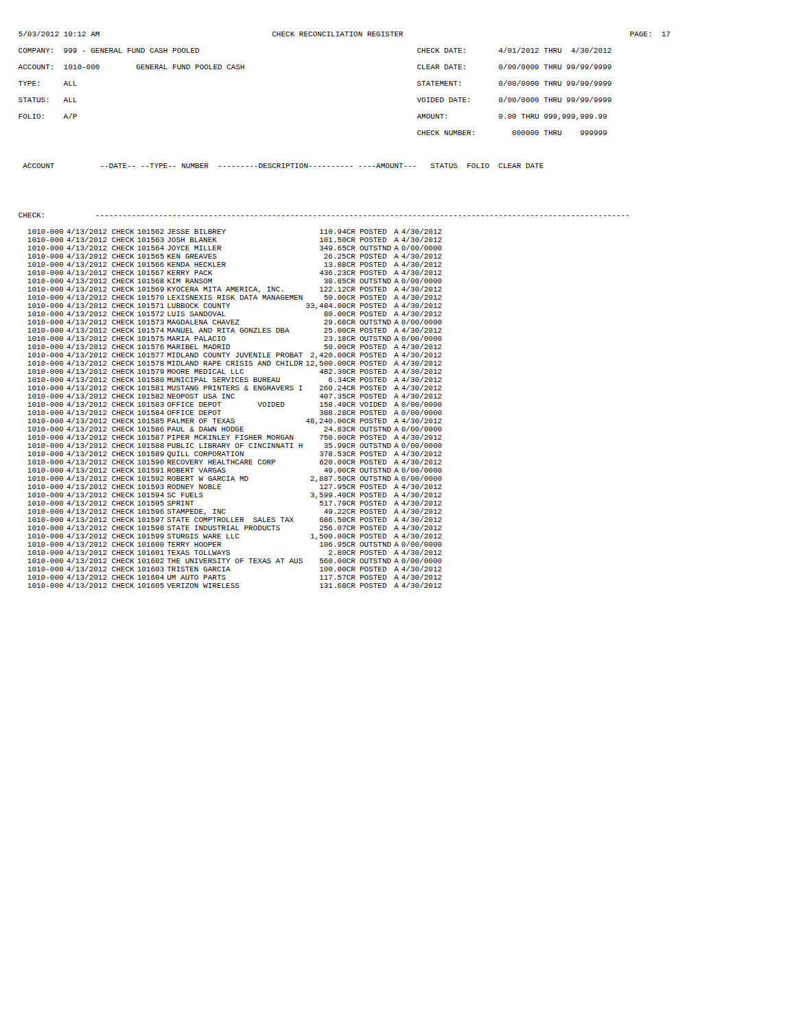5/03/2012 10:12 AM CHECK RECONCILIATION REGISTER PAGE: 17 COMPANY: 999 - GENERAL FUND CASH POOLED CHECK DATE: 4/01/2012 THRU 4/30/2012 ACCOUNT: 1010-000 GENERAL FUND POOLED CASH CLEAR DATE: 0/00/0000 THRU 99/99/9999 TYPE: ALL STATEMENT: 0/00/0000 THRU 99/99/9999 STATUS: ALL VOIDED DATE: 0/00/0000 THRU 99/99/9999 FOLIO: A/P AMOUNT: 0.00 THRU 999,999,999.99 CHECK NUMBER: 000000 THRU 999999 ACCOUNT --DATE-- --TYPE-- NUMBER ---------DESCRIPTION---------- ----AMOUNT--- STATUS FOLIO CLEAR DATE CHECK: ----------------------------------------------------------------------------------------------------------------------
| 1010-000 | 4/13/2012 CHECK | 101562 | JESSE BILBREY | 110.94CR | POSTED | A | 4/30/2012 |
| 1010-000 | 4/13/2012 CHECK | 101563 | JOSH BLANEK | 101.50CR | POSTED | A | 4/30/2012 |
| 1010-000 | 4/13/2012 CHECK | 101564 | JOYCE MILLER | 349.65CR | OUTSTND | A | 0/00/0000 |
| 1010-000 | 4/13/2012 CHECK | 101565 | KEN GREAVES | 26.25CR | POSTED | A | 4/30/2012 |
| 1010-000 | 4/13/2012 CHECK | 101566 | KENDA HECKLER | 13.88CR | POSTED | A | 4/30/2012 |
| 1010-000 | 4/13/2012 CHECK | 101567 | KERRY PACK | 436.23CR | POSTED | A | 4/30/2012 |
| 1010-000 | 4/13/2012 CHECK | 101568 | KIM RANSOM | 38.85CR | OUTSTND | A | 0/00/0000 |
| 1010-000 | 4/13/2012 CHECK | 101569 | KYOCERA MITA AMERICA, INC. | 122.12CR | POSTED | A | 4/30/2012 |
| 1010-000 | 4/13/2012 CHECK | 101570 | LEXISNEXIS RISK DATA MANAGEMEN | 50.00CR | POSTED | A | 4/30/2012 |
| 1010-000 | 4/13/2012 CHECK | 101571 | LUBBOCK COUNTY | 33,484.00CR | POSTED | A | 4/30/2012 |
| 1010-000 | 4/13/2012 CHECK | 101572 | LUIS SANDOVAL | 80.00CR | POSTED | A | 4/30/2012 |
| 1010-000 | 4/13/2012 CHECK | 101573 | MAGDALENA CHAVEZ | 29.68CR | OUTSTND | A | 0/00/0000 |
| 1010-000 | 4/13/2012 CHECK | 101574 | MANUEL AND RITA GONZLES DBA | 25.00CR | POSTED | A | 4/30/2012 |
| 1010-000 | 4/13/2012 CHECK | 101575 | MARIA PALACIO | 23.18CR | OUTSTND | A | 0/00/0000 |
| 1010-000 | 4/13/2012 CHECK | 101576 | MARIBEL MADRID | 50.00CR | POSTED | A | 4/30/2012 |
| 1010-000 | 4/13/2012 CHECK | 101577 | MIDLAND COUNTY JUVENILE PROBAT | 2,420.00CR | POSTED | A | 4/30/2012 |
| 1010-000 | 4/13/2012 CHECK | 101578 | MIDLAND RAPE CRISIS AND CHILDR | 12,500.00CR | POSTED | A | 4/30/2012 |
| 1010-000 | 4/13/2012 CHECK | 101579 | MOORE MEDICAL LLC | 482.30CR | POSTED | A | 4/30/2012 |
| 1010-000 | 4/13/2012 CHECK | 101580 | MUNICIPAL SERVICES BUREAU | 6.34CR | POSTED | A | 4/30/2012 |
| 1010-000 | 4/13/2012 CHECK | 101581 | MUSTANG PRINTERS & ENGRAVERS I | 260.24CR | POSTED | A | 4/30/2012 |
| 1010-000 | 4/13/2012 CHECK | 101582 | NEOPOST USA INC | 407.35CR | POSTED | A | 4/30/2012 |
| 1010-000 | 4/13/2012 CHECK | 101583 | OFFICE DEPOT VOIDED | 158.49CR | VOIDED | A | 0/00/0000 |
| 1010-000 | 4/13/2012 CHECK | 101584 | OFFICE DEPOT | 388.28CR | POSTED | A | 0/00/0000 |
| 1010-000 | 4/13/2012 CHECK | 101585 | PALMER OF TEXAS | 48,240.00CR | POSTED | A | 4/30/2012 |
| 1010-000 | 4/13/2012 CHECK | 101586 | PAUL & DAWN HODGE | 24.83CR | OUTSTND | A | 0/00/0000 |
| 1010-000 | 4/13/2012 CHECK | 101587 | PIPER MCKINLEY FISHER MORGAN | 750.00CR | POSTED | A | 4/30/2012 |
| 1010-000 | 4/13/2012 CHECK | 101588 | PUBLIC LIBRARY OF CINCINNATI H | 35.99CR | OUTSTND | A | 0/00/0000 |
| 1010-000 | 4/13/2012 CHECK | 101589 | QUILL CORPORATION | 378.53CR | POSTED | A | 4/30/2012 |
| 1010-000 | 4/13/2012 CHECK | 101590 | RECOVERY HEALTHCARE CORP | 620.00CR | POSTED | A | 4/30/2012 |
| 1010-000 | 4/13/2012 CHECK | 101591 | ROBERT VARGAS | 49.00CR | OUTSTND | A | 0/00/0000 |
| 1010-000 | 4/13/2012 CHECK | 101592 | ROBERT W GARCIA MD | 2,887.50CR | OUTSTND | A | 0/00/0000 |
| 1010-000 | 4/13/2012 CHECK | 101593 | RODNEY NOBLE | 127.95CR | POSTED | A | 4/30/2012 |
| 1010-000 | 4/13/2012 CHECK | 101594 | SC FUELS | 3,599.40CR | POSTED | A | 4/30/2012 |
| 1010-000 | 4/13/2012 CHECK | 101595 | SPRINT | 517.79CR | POSTED | A | 4/30/2012 |
| 1010-000 | 4/13/2012 CHECK | 101596 | STAMPEDE, INC | 49.22CR | POSTED | A | 4/30/2012 |
| 1010-000 | 4/13/2012 CHECK | 101597 | STATE COMPTROLLER SALES TAX | 686.50CR | POSTED | A | 4/30/2012 |
| 1010-000 | 4/13/2012 CHECK | 101598 | STATE INDUSTRIAL PRODUCTS | 256.07CR | POSTED | A | 4/30/2012 |
| 1010-000 | 4/13/2012 CHECK | 101599 | STURGIS WARE LLC | 1,500.00CR | POSTED | A | 4/30/2012 |
| 1010-000 | 4/13/2012 CHECK | 101600 | TERRY HOOPER | 106.95CR | OUTSTND | A | 0/00/0000 |
| 1010-000 | 4/13/2012 CHECK | 101601 | TEXAS TOLLWAYS | 2.80CR | POSTED | A | 4/30/2012 |
| 1010-000 | 4/13/2012 CHECK | 101602 | THE UNIVERSITY OF TEXAS AT AUS | 560.00CR | OUTSTND | A | 0/00/0000 |
| 1010-000 | 4/13/2012 CHECK | 101603 | TRISTEN GARCIA | 100.00CR | POSTED | A | 4/30/2012 |
| 1010-000 | 4/13/2012 CHECK | 101604 | UM AUTO PARTS | 117.57CR | POSTED | A | 4/30/2012 |
| 1010-000 | 4/13/2012 CHECK | 101605 | VERIZON WIRELESS | 131.68CR | POSTED | A | 4/30/2012 |